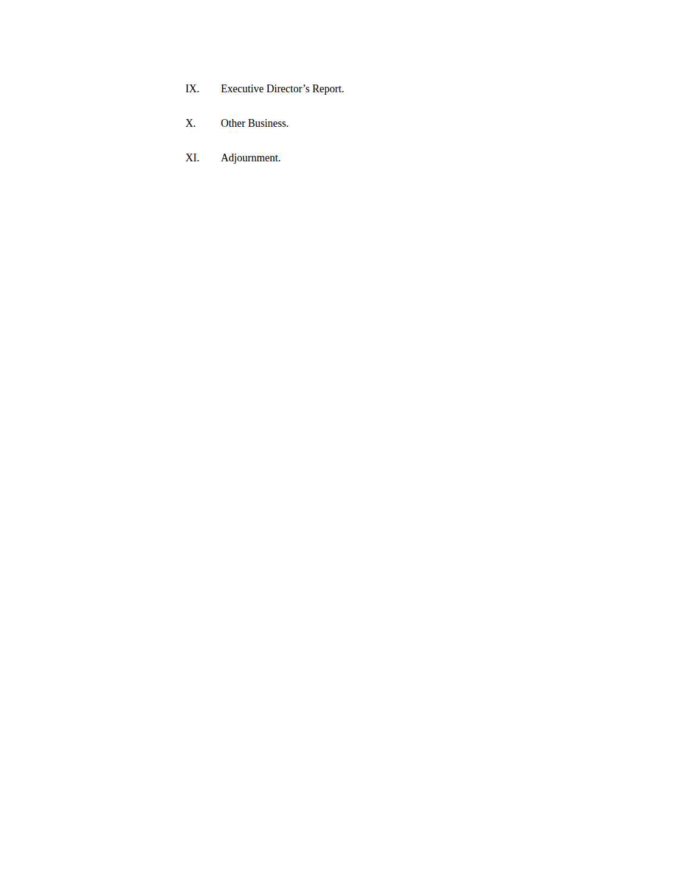IX. Executive Director’s Report.
X. Other Business.
XI. Adjournment.